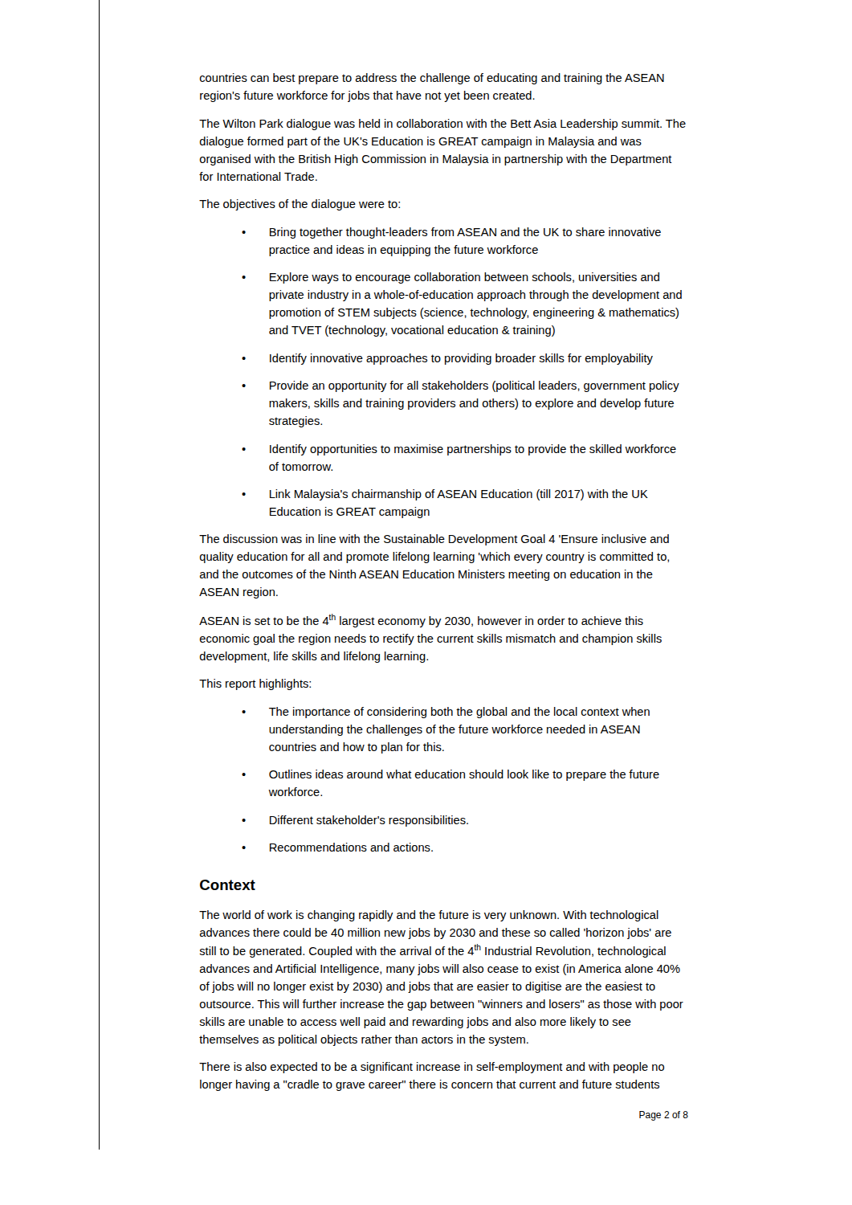countries can best prepare to address the challenge of educating and training the ASEAN region's future workforce for jobs that have not yet been created.
The Wilton Park dialogue was held in collaboration with the Bett Asia Leadership summit. The dialogue formed part of the UK's Education is GREAT campaign in Malaysia and was organised with the British High Commission in Malaysia in partnership with the Department for International Trade.
The objectives of the dialogue were to:
Bring together thought-leaders from ASEAN and the UK to share innovative practice and ideas in equipping the future workforce
Explore ways to encourage collaboration between schools, universities and private industry in a whole-of-education approach through the development and promotion of STEM subjects (science, technology, engineering & mathematics) and TVET (technology, vocational education & training)
Identify innovative approaches to providing broader skills for employability
Provide an opportunity for all stakeholders (political leaders, government policy makers, skills and training providers and others) to explore and develop future strategies.
Identify opportunities to maximise partnerships to provide the skilled workforce of tomorrow.
Link Malaysia's chairmanship of ASEAN Education (till 2017) with the UK Education is GREAT campaign
The discussion was in line with the Sustainable Development Goal 4 'Ensure inclusive and quality education for all and promote lifelong learning 'which every country is committed to, and the outcomes of the Ninth ASEAN Education Ministers meeting on education in the ASEAN region.
ASEAN is set to be the 4th largest economy by 2030, however in order to achieve this economic goal the region needs to rectify the current skills mismatch and champion skills development, life skills and lifelong learning.
This report highlights:
The importance of considering both the global and the local context when understanding the challenges of the future workforce needed in ASEAN countries and how to plan for this.
Outlines ideas around what education should look like to prepare the future workforce.
Different stakeholder's responsibilities.
Recommendations and actions.
Context
The world of work is changing rapidly and the future is very unknown. With technological advances there could be 40 million new jobs by 2030 and these so called 'horizon jobs' are still to be generated. Coupled with the arrival of the 4th Industrial Revolution, technological advances and Artificial Intelligence, many jobs will also cease to exist (in America alone 40% of jobs will no longer exist by 2030) and jobs that are easier to digitise are the easiest to outsource. This will further increase the gap between "winners and losers" as those with poor skills are unable to access well paid and rewarding jobs and also more likely to see themselves as political objects rather than actors in the system.
There is also expected to be a significant increase in self-employment and with people no longer having a "cradle to grave career" there is concern that current and future students
Page 2 of 8